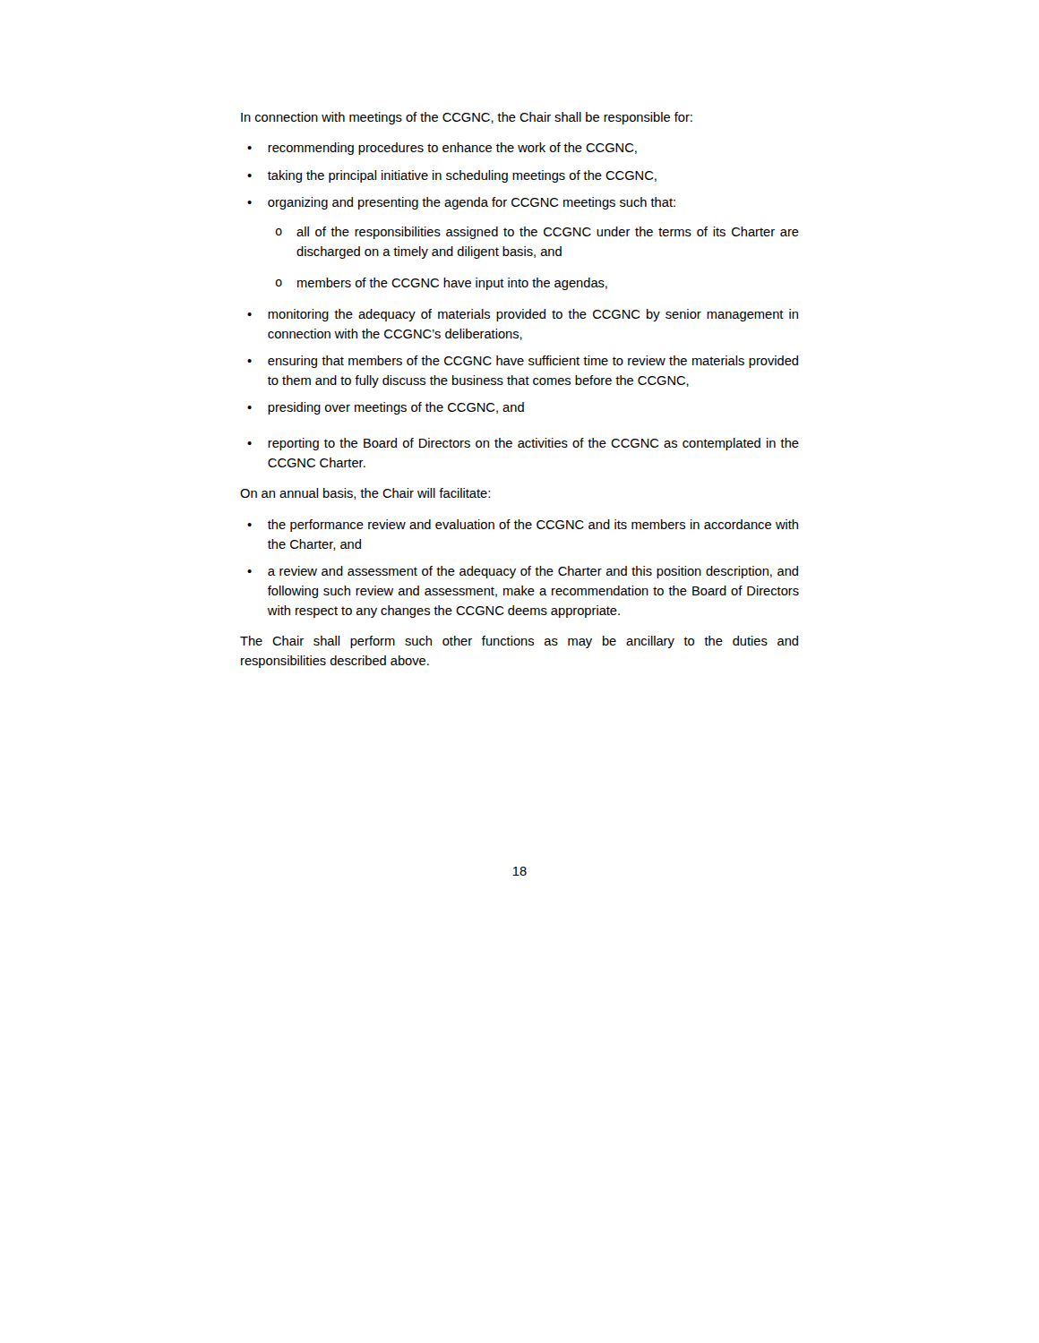In connection with meetings of the CCGNC, the Chair shall be responsible for:
recommending procedures to enhance the work of the CCGNC,
taking the principal initiative in scheduling meetings of the CCGNC,
organizing and presenting the agenda for CCGNC meetings such that:
all of the responsibilities assigned to the CCGNC under the terms of its Charter are discharged on a timely and diligent basis, and
members of the CCGNC have input into the agendas,
monitoring the adequacy of materials provided to the CCGNC by senior management in connection with the CCGNC’s deliberations,
ensuring that members of the CCGNC have sufficient time to review the materials provided to them and to fully discuss the business that comes before the CCGNC,
presiding over meetings of the CCGNC, and
reporting to the Board of Directors on the activities of the CCGNC as contemplated in the CCGNC Charter.
On an annual basis, the Chair will facilitate:
the performance review and evaluation of the CCGNC and its members in accordance with the Charter, and
a review and assessment of the adequacy of the Charter and this position description, and following such review and assessment, make a recommendation to the Board of Directors with respect to any changes the CCGNC deems appropriate.
The Chair shall perform such other functions as may be ancillary to the duties and responsibilities described above.
18